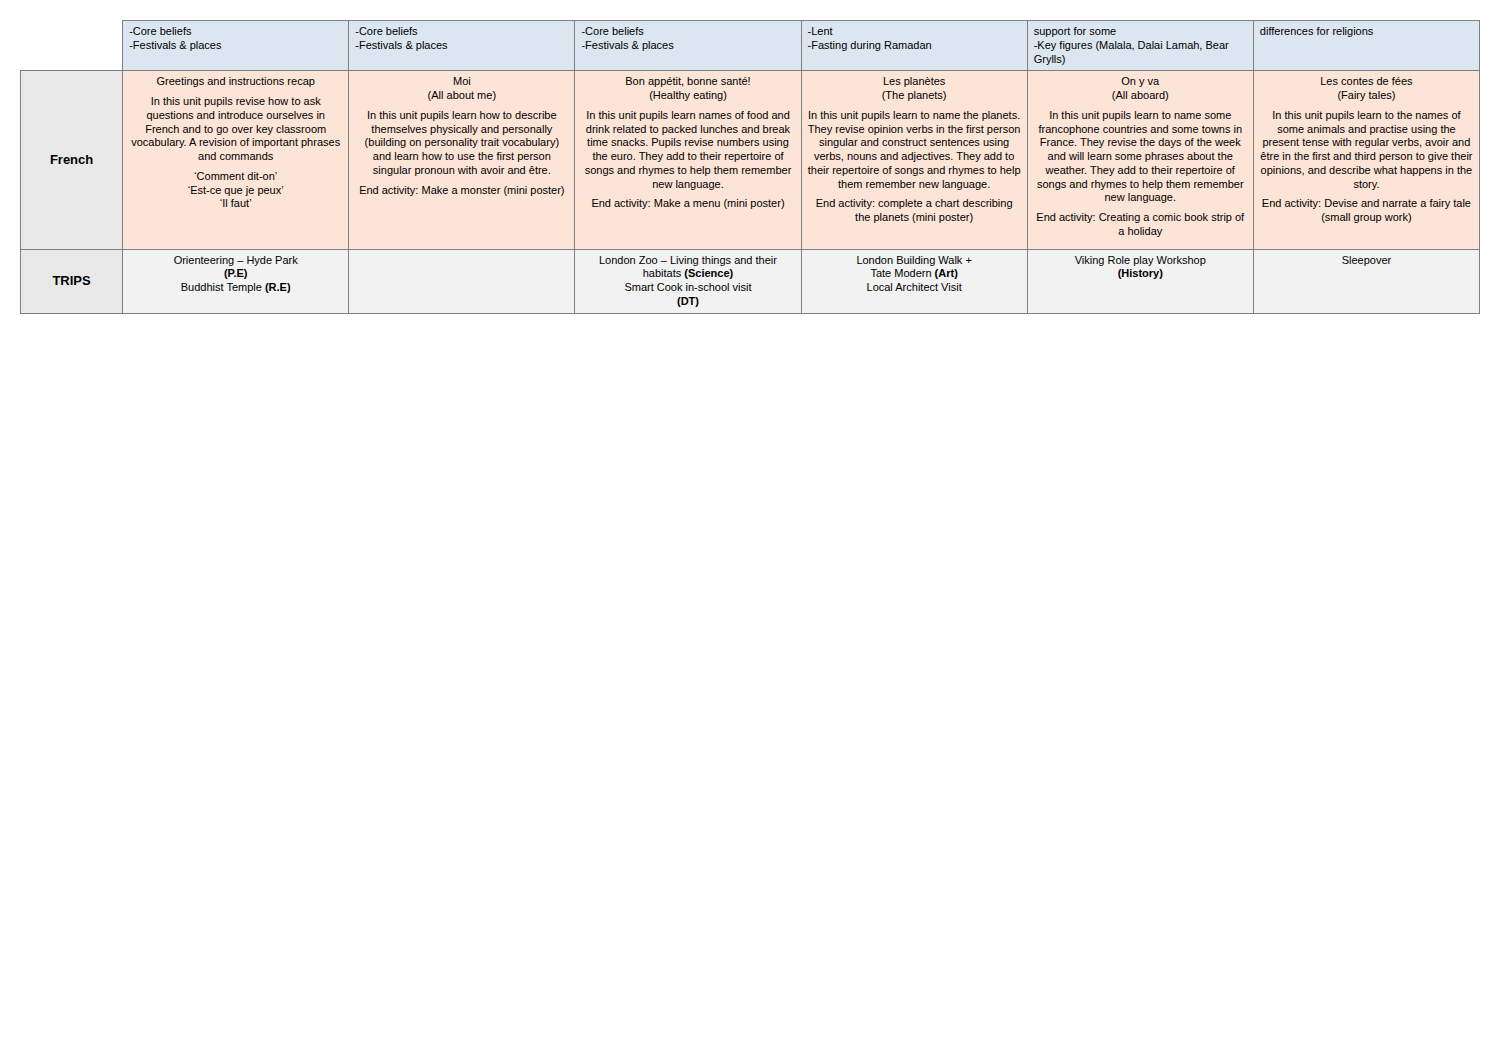| | -Core beliefs -Festivals & places | -Core beliefs -Festivals & places | -Core beliefs -Festivals & places | -Lent -Fasting during Ramadan | support for some -Key figures (Malala, Dalai Lamah, Bear Grylls) | differences for religions |
| French | Greetings and instructions recap In this unit pupils revise how to ask questions and introduce ourselves in French and to go over key classroom vocabulary. A revision of important phrases and commands ‘Comment dit-on’ ‘Est-ce que je peux’ ‘Il faut’ | Moi (All about me) In this unit pupils learn how to describe themselves physically and personally (building on personality trait vocabulary) and learn how to use the first person singular pronoun with avoir and être. End activity: Make a monster (mini poster) | Bon appétit, bonne santé! (Healthy eating) In this unit pupils learn names of food and drink related to packed lunches and break time snacks. Pupils revise numbers using the euro. They add to their repertoire of songs and rhymes to help them remember new language. End activity: Make a menu (mini poster) | Les planètes (The planets) In this unit pupils learn to name the planets. They revise opinion verbs in the first person singular and construct sentences using verbs, nouns and adjectives. They add to their repertoire of songs and rhymes to help them remember new language. End activity: complete a chart describing the planets (mini poster) | On y va (All aboard) In this unit pupils learn to name some francophone countries and some towns in France. They revise the days of the week and will learn some phrases about the weather. They add to their repertoire of songs and rhymes to help them remember new language. End activity: Creating a comic book strip of a holiday | Les contes de fées (Fairy tales) In this unit pupils learn to the names of some animals and practise using the present tense with regular verbs, avoir and être in the first and third person to give their opinions, and describe what happens in the story. End activity: Devise and narrate a fairy tale (small group work) |
| TRIPS | Orienteering – Hyde Park (P.E) Buddhist Temple (R.E) | | London Zoo – Living things and their habitats (Science) Smart Cook in-school visit (DT) | London Building Walk + Tate Modern (Art) Local Architect Visit | Viking Role play Workshop (History) | Sleepover |